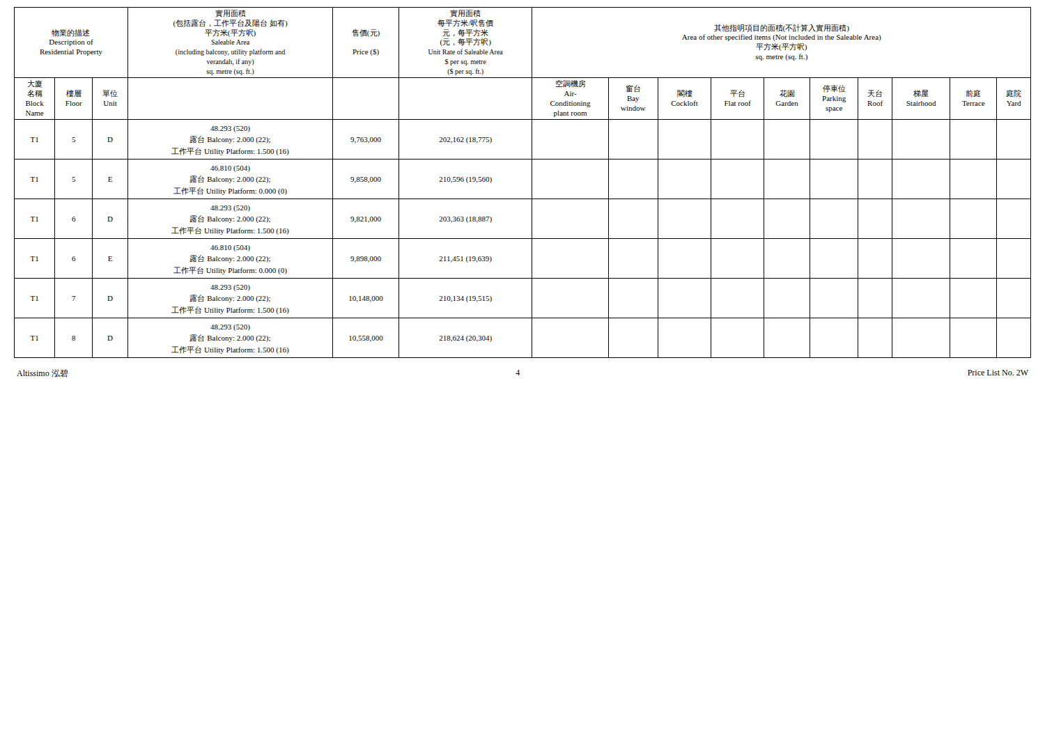| 物業的描述 Description of Residential Property | 實用面積 (包括露台，工作平台及陽台 如有) 平方米(平方呎) Saleable Area (including balcony, utility platform and verandah, if any) sq. metre (sq. ft.) | 售價(元) Price ($) | 實用面積 每平方米/呎售價 元，每平方米 (元，每平方呎) Unit Rate of Saleable Area $ per sq. metre ($ per sq. ft.) | 其他指明項目的面積(不計算入實用面積) Area of other specified items (Not included in the Saleable Area) 平方米(平方呎) sq. metre (sq. ft.) |
| --- | --- | --- | --- | --- |
| 大廈 名稱 Block Name | 樓層 Floor | 單位 Unit | | | | 空調機房 Air- Conditioning plant room | 窗台 Bay window | 閣樓 Cockloft | 平台 Flat roof | 花園 Garden | 停車位 Parking space | 天台 Roof | 梯屋 Stairhood | 前庭 Terrace | 庭院 Yard |
| T1 | 5 | D | 48.293 (520) 露台 Balcony: 2.000 (22); 工作平台 Utility Platform: 1.500 (16) | 9,763,000 | 202,162 (18,775) | | | | | | | | | | |
| T1 | 5 | E | 46.810 (504) 露台 Balcony: 2.000 (22); 工作平台 Utility Platform: 0.000 (0) | 9,858,000 | 210,596 (19,560) | | | | | | | | | | |
| T1 | 6 | D | 48.293 (520) 露台 Balcony: 2.000 (22); 工作平台 Utility Platform: 1.500 (16) | 9,821,000 | 203,363 (18,887) | | | | | | | | | | |
| T1 | 6 | E | 46.810 (504) 露台 Balcony: 2.000 (22); 工作平台 Utility Platform: 0.000 (0) | 9,898,000 | 211,451 (19,639) | | | | | | | | | | |
| T1 | 7 | D | 48.293 (520) 露台 Balcony: 2.000 (22); 工作平台 Utility Platform: 1.500 (16) | 10,148,000 | 210,134 (19,515) | | | | | | | | | | |
| T1 | 8 | D | 48.293 (520) 露台 Balcony: 2.000 (22); 工作平台 Utility Platform: 1.500 (16) | 10,558,000 | 218,624 (20,304) | | | | | | | | | | |
Altissimo 泓碧
4
Price List No. 2W